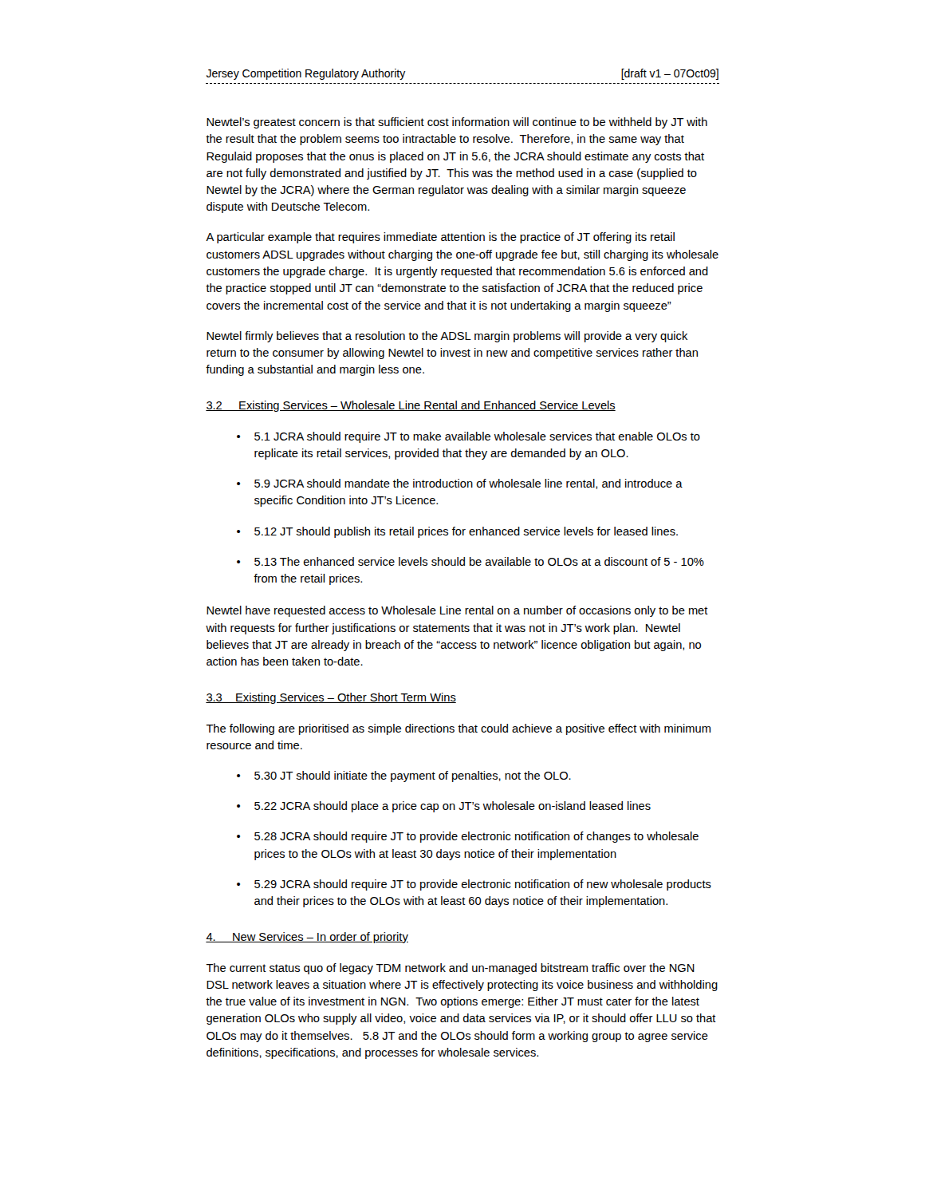Jersey Competition Regulatory Authority
[draft v1 – 07Oct09]
Newtel’s greatest concern is that sufficient cost information will continue to be withheld by JT with the result that the problem seems too intractable to resolve. Therefore, in the same way that Regulaid proposes that the onus is placed on JT in 5.6, the JCRA should estimate any costs that are not fully demonstrated and justified by JT. This was the method used in a case (supplied to Newtel by the JCRA) where the German regulator was dealing with a similar margin squeeze dispute with Deutsche Telecom.
A particular example that requires immediate attention is the practice of JT offering its retail customers ADSL upgrades without charging the one-off upgrade fee but, still charging its wholesale customers the upgrade charge. It is urgently requested that recommendation 5.6 is enforced and the practice stopped until JT can “demonstrate to the satisfaction of JCRA that the reduced price covers the incremental cost of the service and that it is not undertaking a margin squeeze”
Newtel firmly believes that a resolution to the ADSL margin problems will provide a very quick return to the consumer by allowing Newtel to invest in new and competitive services rather than funding a substantial and margin less one.
3.2 Existing Services – Wholesale Line Rental and Enhanced Service Levels
5.1 JCRA should require JT to make available wholesale services that enable OLOs to replicate its retail services, provided that they are demanded by an OLO.
5.9 JCRA should mandate the introduction of wholesale line rental, and introduce a specific Condition into JT’s Licence.
5.12 JT should publish its retail prices for enhanced service levels for leased lines.
5.13 The enhanced service levels should be available to OLOs at a discount of 5 - 10% from the retail prices.
Newtel have requested access to Wholesale Line rental on a number of occasions only to be met with requests for further justifications or statements that it was not in JT’s work plan. Newtel believes that JT are already in breach of the “access to network” licence obligation but again, no action has been taken to-date.
3.3 Existing Services – Other Short Term Wins
The following are prioritised as simple directions that could achieve a positive effect with minimum resource and time.
5.30 JT should initiate the payment of penalties, not the OLO.
5.22 JCRA should place a price cap on JT’s wholesale on-island leased lines
5.28 JCRA should require JT to provide electronic notification of changes to wholesale prices to the OLOs with at least 30 days notice of their implementation
5.29 JCRA should require JT to provide electronic notification of new wholesale products and their prices to the OLOs with at least 60 days notice of their implementation.
4. New Services – In order of priority
The current status quo of legacy TDM network and un-managed bitstream traffic over the NGN DSL network leaves a situation where JT is effectively protecting its voice business and withholding the true value of its investment in NGN. Two options emerge: Either JT must cater for the latest generation OLOs who supply all video, voice and data services via IP, or it should offer LLU so that OLOs may do it themselves. 5.8 JT and the OLOs should form a working group to agree service definitions, specifications, and processes for wholesale services.